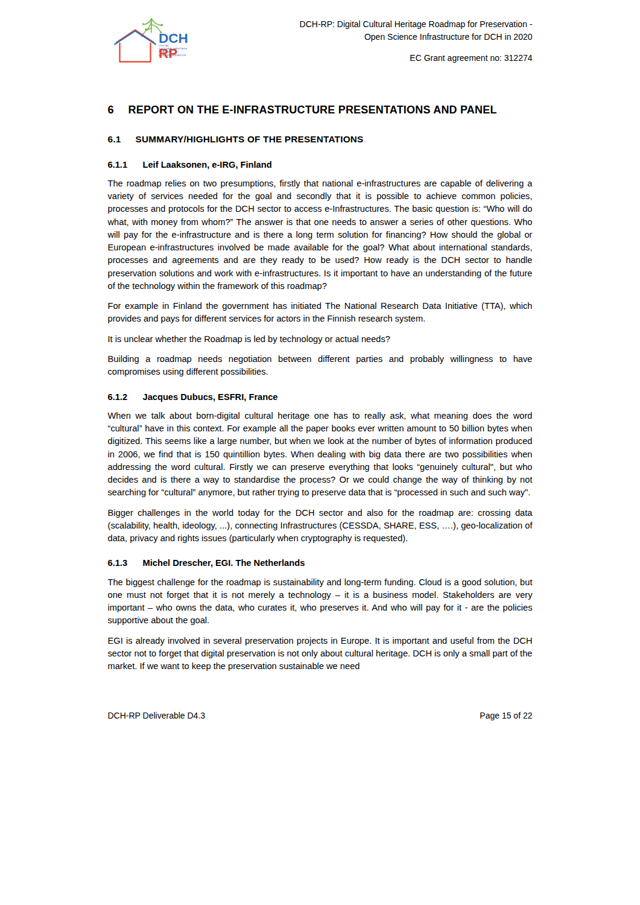DCH RP DIGITAL CULTURAL HERITAGE ROADMAP FOR PRESERVATION
DCH-RP: Digital Cultural Heritage Roadmap for Preservation -
Open Science Infrastructure for DCH in 2020
EC Grant agreement no: 312274
6 REPORT ON THE E-INFRASTRUCTURE PRESENTATIONS AND PANEL
6.1 SUMMARY/HIGHLIGHTS OF THE PRESENTATIONS
6.1.1 Leif Laaksonen, e-IRG, Finland
The roadmap relies on two presumptions, firstly that national e-infrastructures are capable of delivering a variety of services needed for the goal and secondly that it is possible to achieve common policies, processes and protocols for the DCH sector to access e-Infrastructures. The basic question is: “Who will do what, with money from whom?” The answer is that one needs to answer a series of other questions. Who will pay for the e-infrastructure and is there a long term solution for financing? How should the global or European e-infrastructures involved be made available for the goal? What about international standards, processes and agreements and are they ready to be used? How ready is the DCH sector to handle preservation solutions and work with e-infrastructures. Is it important to have an understanding of the future of the technology within the framework of this roadmap?
For example in Finland the government has initiated The National Research Data Initiative (TTA), which provides and pays for different services for actors in the Finnish research system.
It is unclear whether the Roadmap is led by technology or actual needs?
Building a roadmap needs negotiation between different parties and probably willingness to have compromises using different possibilities.
6.1.2 Jacques Dubucs, ESFRI, France
When we talk about born-digital cultural heritage one has to really ask, what meaning does the word “cultural” have in this context. For example all the paper books ever written amount to 50 billion bytes when digitized. This seems like a large number, but when we look at the number of bytes of information produced in 2006, we find that is 150 quintillion bytes. When dealing with big data there are two possibilities when addressing the word cultural. Firstly we can preserve everything that looks “genuinely cultural", but who decides and is there a way to standardise the process? Or we could change the way of thinking by not searching for “cultural” anymore, but rather trying to preserve data that is “processed in such and such way".
Bigger challenges in the world today for the DCH sector and also for the roadmap are: crossing data (scalability, health, ideology, ...), connecting Infrastructures (CESSDA, SHARE, ESS, ….), geo-localization of data, privacy and rights issues (particularly when cryptography is requested).
6.1.3 Michel Drescher, EGI. The Netherlands
The biggest challenge for the roadmap is sustainability and long-term funding. Cloud is a good solution, but one must not forget that it is not merely a technology – it is a business model. Stakeholders are very important – who owns the data, who curates it, who preserves it. And who will pay for it - are the policies supportive about the goal.
EGI is already involved in several preservation projects in Europe. It is important and useful from the DCH sector not to forget that digital preservation is not only about cultural heritage. DCH is only a small part of the market. If we want to keep the preservation sustainable we need
DCH-RP Deliverable D4.3
Page 15 of 22